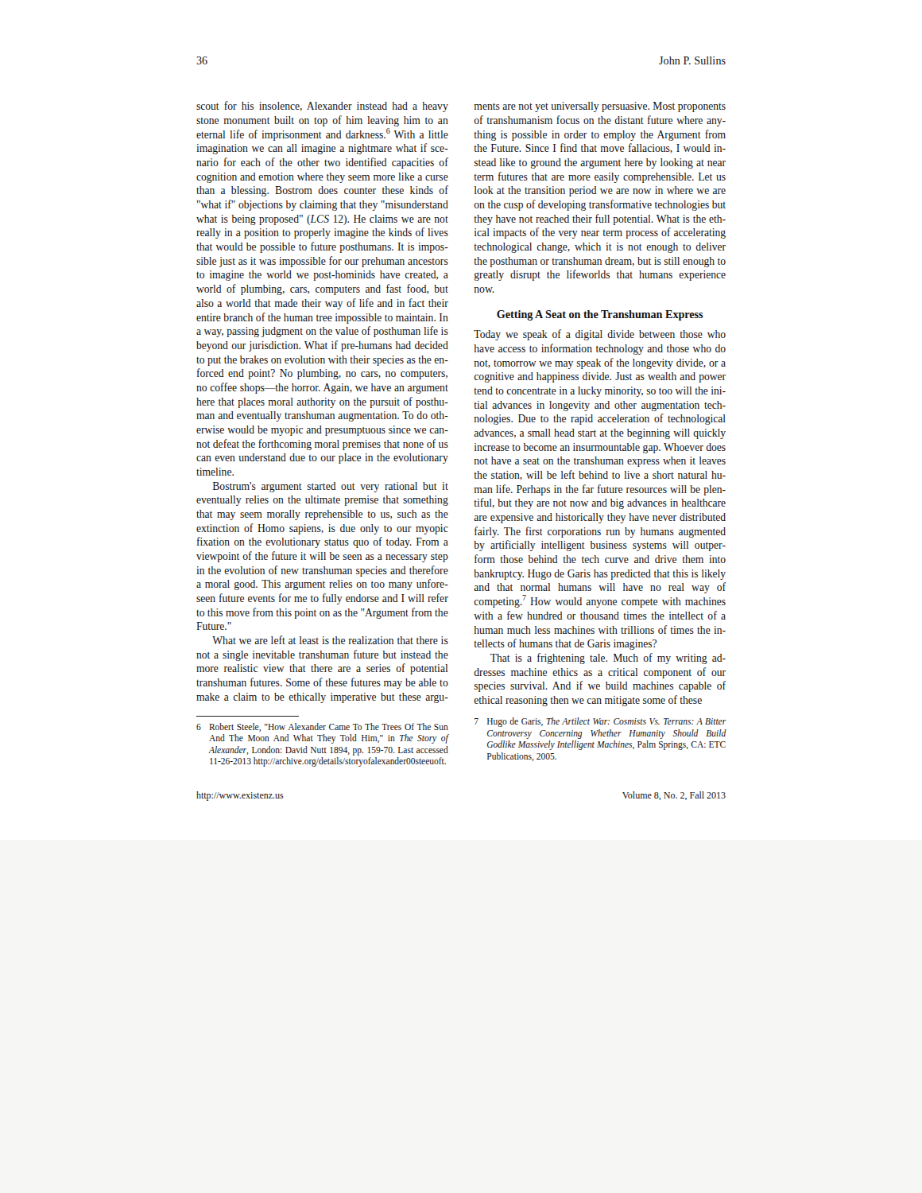36 John P. Sullins
scout for his insolence, Alexander instead had a heavy stone monument built on top of him leaving him to an eternal life of imprisonment and darkness.6 With a little imagination we can all imagine a nightmare what if scenario for each of the other two identified capacities of cognition and emotion where they seem more like a curse than a blessing. Bostrom does counter these kinds of "what if" objections by claiming that they "misunderstand what is being proposed" (LCS 12). He claims we are not really in a position to properly imagine the kinds of lives that would be possible to future posthumans. It is impossible just as it was impossible for our prehuman ancestors to imagine the world we post-hominids have created, a world of plumbing, cars, computers and fast food, but also a world that made their way of life and in fact their entire branch of the human tree impossible to maintain. In a way, passing judgment on the value of posthuman life is beyond our jurisdiction. What if pre-humans had decided to put the brakes on evolution with their species as the enforced end point? No plumbing, no cars, no computers, no coffee shops—the horror. Again, we have an argument here that places moral authority on the pursuit of posthuman and eventually transhuman augmentation. To do otherwise would be myopic and presumptuous since we cannot defeat the forthcoming moral premises that none of us can even understand due to our place in the evolutionary timeline.
Bostrum's argument started out very rational but it eventually relies on the ultimate premise that something that may seem morally reprehensible to us, such as the extinction of Homo sapiens, is due only to our myopic fixation on the evolutionary status quo of today. From a viewpoint of the future it will be seen as a necessary step in the evolution of new transhuman species and therefore a moral good. This argument relies on too many unforeseen future events for me to fully endorse and I will refer to this move from this point on as the "Argument from the Future."
What we are left at least is the realization that there is not a single inevitable transhuman future but instead the more realistic view that there are a series of potential transhuman futures. Some of these futures may be able to make a claim to be ethically imperative but these arguments are not yet universally persuasive. Most proponents of transhumanism focus on the distant future where anything is possible in order to employ the Argument from the Future. Since I find that move fallacious, I would instead like to ground the argument here by looking at near term futures that are more easily comprehensible. Let us look at the transition period we are now in where we are on the cusp of developing transformative technologies but they have not reached their full potential. What is the ethical impacts of the very near term process of accelerating technological change, which it is not enough to deliver the posthuman or transhuman dream, but is still enough to greatly disrupt the lifeworlds that humans experience now.
Getting A Seat on the Transhuman Express
Today we speak of a digital divide between those who have access to information technology and those who do not, tomorrow we may speak of the longevity divide, or a cognitive and happiness divide. Just as wealth and power tend to concentrate in a lucky minority, so too will the initial advances in longevity and other augmentation technologies. Due to the rapid acceleration of technological advances, a small head start at the beginning will quickly increase to become an insurmountable gap. Whoever does not have a seat on the transhuman express when it leaves the station, will be left behind to live a short natural human life. Perhaps in the far future resources will be plentiful, but they are not now and big advances in healthcare are expensive and historically they have never distributed fairly. The first corporations run by humans augmented by artificially intelligent business systems will outperform those behind the tech curve and drive them into bankruptcy. Hugo de Garis has predicted that this is likely and that normal humans will have no real way of competing.7 How would anyone compete with machines with a few hundred or thousand times the intellect of a human much less machines with trillions of times the intellects of humans that de Garis imagines?
That is a frightening tale. Much of my writing addresses machine ethics as a critical component of our species survival. And if we build machines capable of ethical reasoning then we can mitigate some of these
6
Robert Steele, "How Alexander Came To The Trees Of The Sun And The Moon And What They Told Him," in The Story of Alexander, London: David Nutt 1894, pp. 159-70. Last accessed 11-26-2013 http://archive.org/details/storyofalexander00steeuoft.
7
Hugo de Garis, The Artilect War: Cosmists Vs. Terrans: A Bitter Controversy Concerning Whether Humanity Should Build Godlike Massively Intelligent Machines, Palm Springs, CA: ETC Publications, 2005.
http://www.existenz.us Volume 8, No. 2, Fall 2013